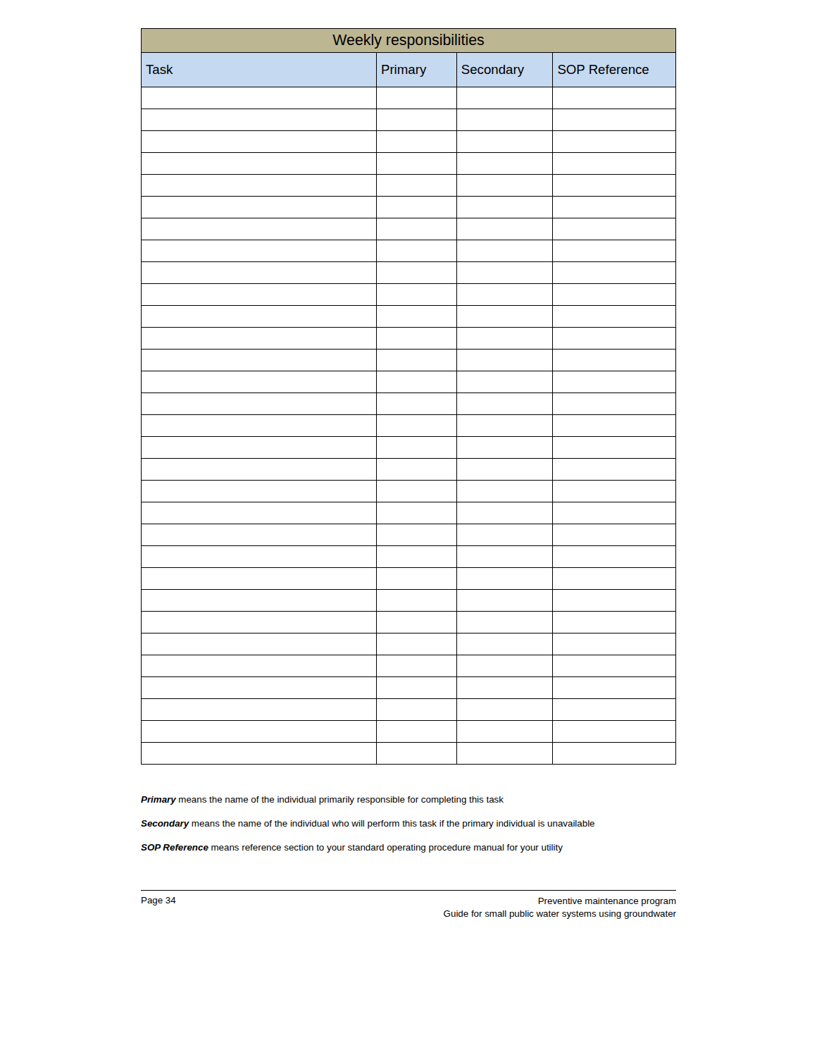Weekly responsibilities
| Task | Primary | Secondary | SOP Reference |
| --- | --- | --- | --- |
Primary means the name of the individual primarily responsible for completing this task
Secondary means the name of the individual who will perform this task if the primary individual is unavailable
SOP Reference means reference section to your standard operating procedure manual for your utility
Page 34
Preventive maintenance program
Guide for small public water systems using groundwater